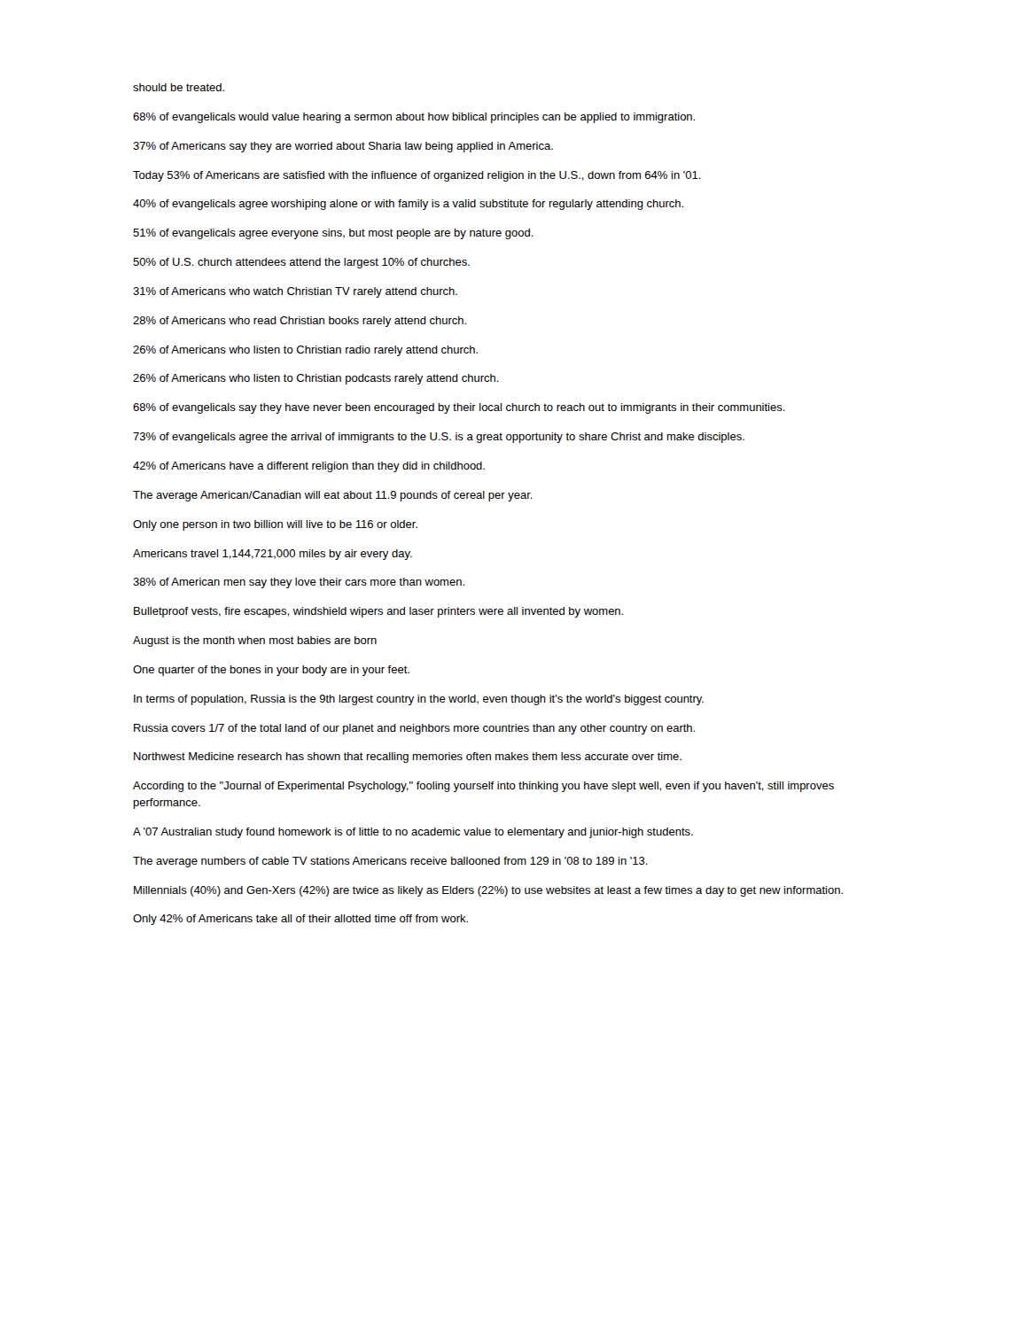should be treated.
68% of evangelicals would value hearing a sermon about how biblical principles can be applied to immigration.
37% of Americans say they are worried about Sharia law being applied in America.
Today 53% of Americans are satisfied with the influence of organized religion in the U.S., down from 64% in '01.
40% of evangelicals agree worshiping alone or with family is a valid substitute for regularly attending church.
51% of evangelicals agree everyone sins, but most people are by nature good.
50% of U.S. church attendees attend the largest 10% of churches.
31% of Americans who watch Christian TV rarely attend church.
28% of Americans who read Christian books rarely attend church.
26% of Americans who listen to Christian radio rarely attend church.
26% of Americans who listen to Christian podcasts rarely attend church.
68% of evangelicals say they have never been encouraged by their local church to reach out to immigrants in their communities.
73% of evangelicals agree the arrival of immigrants to the U.S. is a great opportunity to share Christ and make disciples.
42% of Americans have a different religion than they did in childhood.
The average American/Canadian will eat about 11.9 pounds of cereal per year.
Only one person in two billion will live to be 116 or older.
Americans travel 1,144,721,000 miles by air every day.
38% of American men say they love their cars more than women.
Bulletproof vests, fire escapes, windshield wipers and laser printers were all invented by women.
August is the month when most babies are born
One quarter of the bones in your body are in your feet.
In terms of population, Russia is the 9th largest country in the world, even though it's the world's biggest country.
Russia covers 1/7 of the total land of our planet and neighbors more countries than any other country on earth.
Northwest Medicine research has shown that recalling memories often makes them less accurate over time.
According to the "Journal of Experimental Psychology," fooling yourself into thinking you have slept well, even if you haven't, still improves performance.
A '07 Australian study found homework is of little to no academic value to elementary and junior-high students.
The average numbers of cable TV stations Americans receive ballooned from 129 in '08 to 189 in '13.
Millennials (40%) and Gen-Xers (42%) are twice as likely as Elders (22%) to use websites at least a few times a day to get new information.
Only 42% of Americans take all of their allotted time off from work.